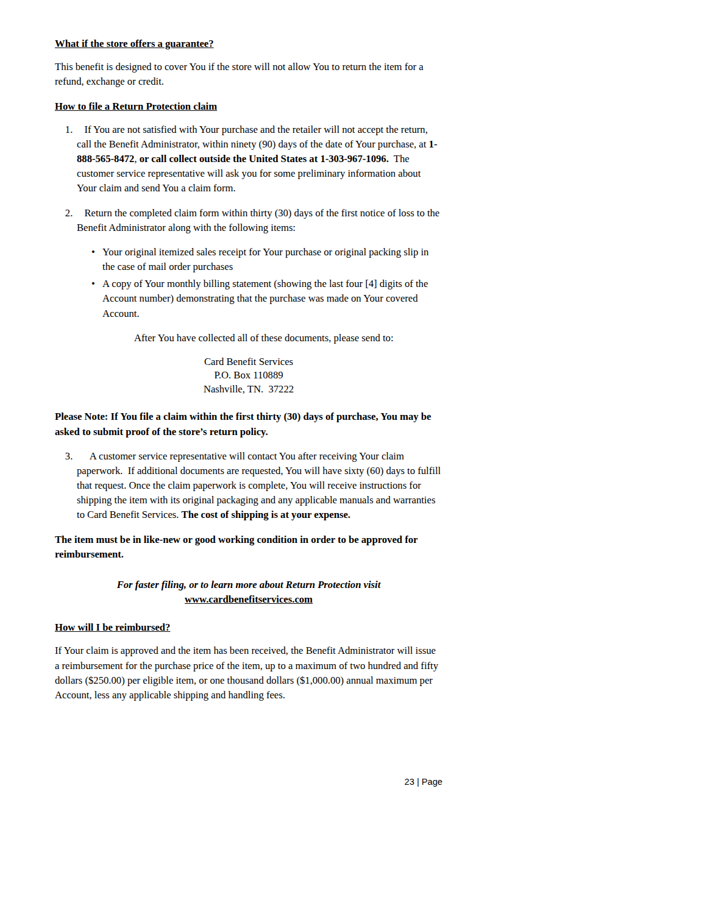What if the store offers a guarantee?
This benefit is designed to cover You if the store will not allow You to return the item for a refund, exchange or credit.
How to file a Return Protection claim
1. If You are not satisfied with Your purchase and the retailer will not accept the return, call the Benefit Administrator, within ninety (90) days of the date of Your purchase, at 1-888-565-8472, or call collect outside the United States at 1-303-967-1096. The customer service representative will ask you for some preliminary information about Your claim and send You a claim form.
2. Return the completed claim form within thirty (30) days of the first notice of loss to the Benefit Administrator along with the following items:
Your original itemized sales receipt for Your purchase or original packing slip in the case of mail order purchases
A copy of Your monthly billing statement (showing the last four [4] digits of the Account number) demonstrating that the purchase was made on Your covered Account.
After You have collected all of these documents, please send to:
Card Benefit Services
P.O. Box 110889
Nashville, TN. 37222
Please Note: If You file a claim within the first thirty (30) days of purchase, You may be asked to submit proof of the store’s return policy.
3. A customer service representative will contact You after receiving Your claim paperwork. If additional documents are requested, You will have sixty (60) days to fulfill that request. Once the claim paperwork is complete, You will receive instructions for shipping the item with its original packaging and any applicable manuals and warranties to Card Benefit Services. The cost of shipping is at your expense.
The item must be in like-new or good working condition in order to be approved for reimbursement.
For faster filing, or to learn more about Return Protection visit
www.cardbenefitservices.com
How will I be reimbursed?
If Your claim is approved and the item has been received, the Benefit Administrator will issue a reimbursement for the purchase price of the item, up to a maximum of two hundred and fifty dollars ($250.00) per eligible item, or one thousand dollars ($1,000.00) annual maximum per Account, less any applicable shipping and handling fees.
23 | Page